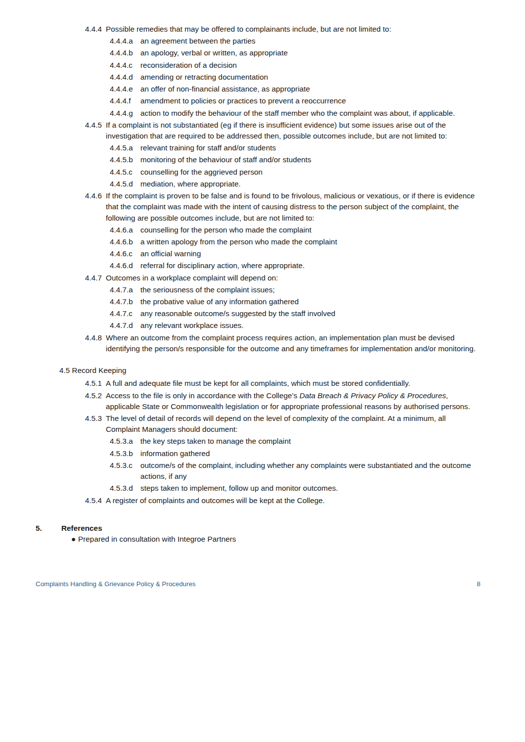4.4.4 Possible remedies that may be offered to complainants include, but are not limited to:
4.4.4.a an agreement between the parties
4.4.4.b an apology, verbal or written, as appropriate
4.4.4.c reconsideration of a decision
4.4.4.d amending or retracting documentation
4.4.4.e an offer of non-financial assistance, as appropriate
4.4.4.f amendment to policies or practices to prevent a reoccurrence
4.4.4.g action to modify the behaviour of the staff member who the complaint was about, if applicable.
4.4.5 If a complaint is not substantiated (eg if there is insufficient evidence) but some issues arise out of the investigation that are required to be addressed then, possible outcomes include, but are not limited to:
4.4.5.a relevant training for staff and/or students
4.4.5.b monitoring of the behaviour of staff and/or students
4.4.5.c counselling for the aggrieved person
4.4.5.d mediation, where appropriate.
4.4.6 If the complaint is proven to be false and is found to be frivolous, malicious or vexatious, or if there is evidence that the complaint was made with the intent of causing distress to the person subject of the complaint, the following are possible outcomes include, but are not limited to:
4.4.6.a counselling for the person who made the complaint
4.4.6.b a written apology from the person who made the complaint
4.4.6.c an official warning
4.4.6.d referral for disciplinary action, where appropriate.
4.4.7 Outcomes in a workplace complaint will depend on:
4.4.7.a the seriousness of the complaint issues;
4.4.7.b the probative value of any information gathered
4.4.7.c any reasonable outcome/s suggested by the staff involved
4.4.7.d any relevant workplace issues.
4.4.8 Where an outcome from the complaint process requires action, an implementation plan must be devised identifying the person/s responsible for the outcome and any timeframes for implementation and/or monitoring.
4.5 Record Keeping
4.5.1 A full and adequate file must be kept for all complaints, which must be stored confidentially.
4.5.2 Access to the file is only in accordance with the College’s Data Breach & Privacy Policy & Procedures, applicable State or Commonwealth legislation or for appropriate professional reasons by authorised persons.
4.5.3 The level of detail of records will depend on the level of complexity of the complaint. At a minimum, all Complaint Managers should document:
4.5.3.a the key steps taken to manage the complaint
4.5.3.b information gathered
4.5.3.c outcome/s of the complaint, including whether any complaints were substantiated and the outcome actions, if any
4.5.3.d steps taken to implement, follow up and monitor outcomes.
4.5.4 A register of complaints and outcomes will be kept at the College.
5.
References
● Prepared in consultation with Integroe Partners
Complaints Handling & Grievance Policy & Procedures 8